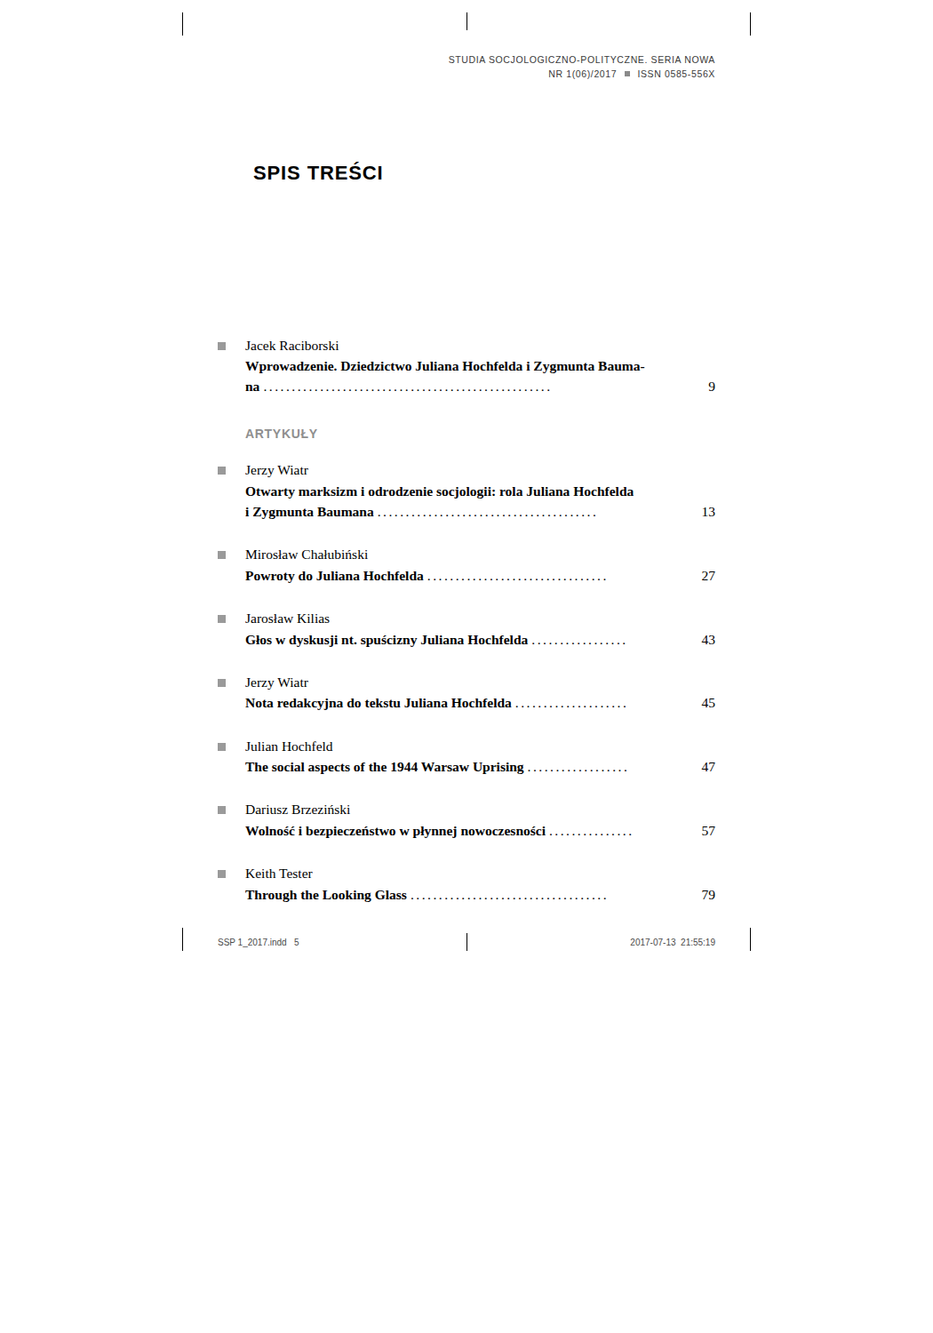STUDIA SOCJOLOGICZNO-POLITYCZNE. SERIA NOWA
NR 1(06)/2017 ISSN 0585-556X
SPIS TREŚCI
Jacek Raciborski
Wprowadzenie. Dziedzictwo Juliana Hochfelda i Zygmunta Bauma-
na ................................................... 9
ARTYKUŁY
Jerzy Wiatr
Otwarty marksizm i odrodzenie socjologii: rola Juliana Hochfelda
i Zygmunta Baumana ....................................... 13
Mirosław Chałubiński
Powroty do Juliana Hochfelda ................................ 27
Jarosław Kilias
Głos w dyskusji nt. spuścizny Juliana Hochfelda ................. 43
Jerzy Wiatr
Nota redakcyjna do tekstu Juliana Hochfelda .................... 45
Julian Hochfeld
The social aspects of the 1944 Warsaw Uprising .................. 47
Dariusz Brzeziński
Wolność i bezpieczeństwo w płynnej nowoczesności ............... 57
Keith Tester
Through the Looking Glass ................................... 79
SSP 1_2017.indd 5 2017-07-13 21:55:19